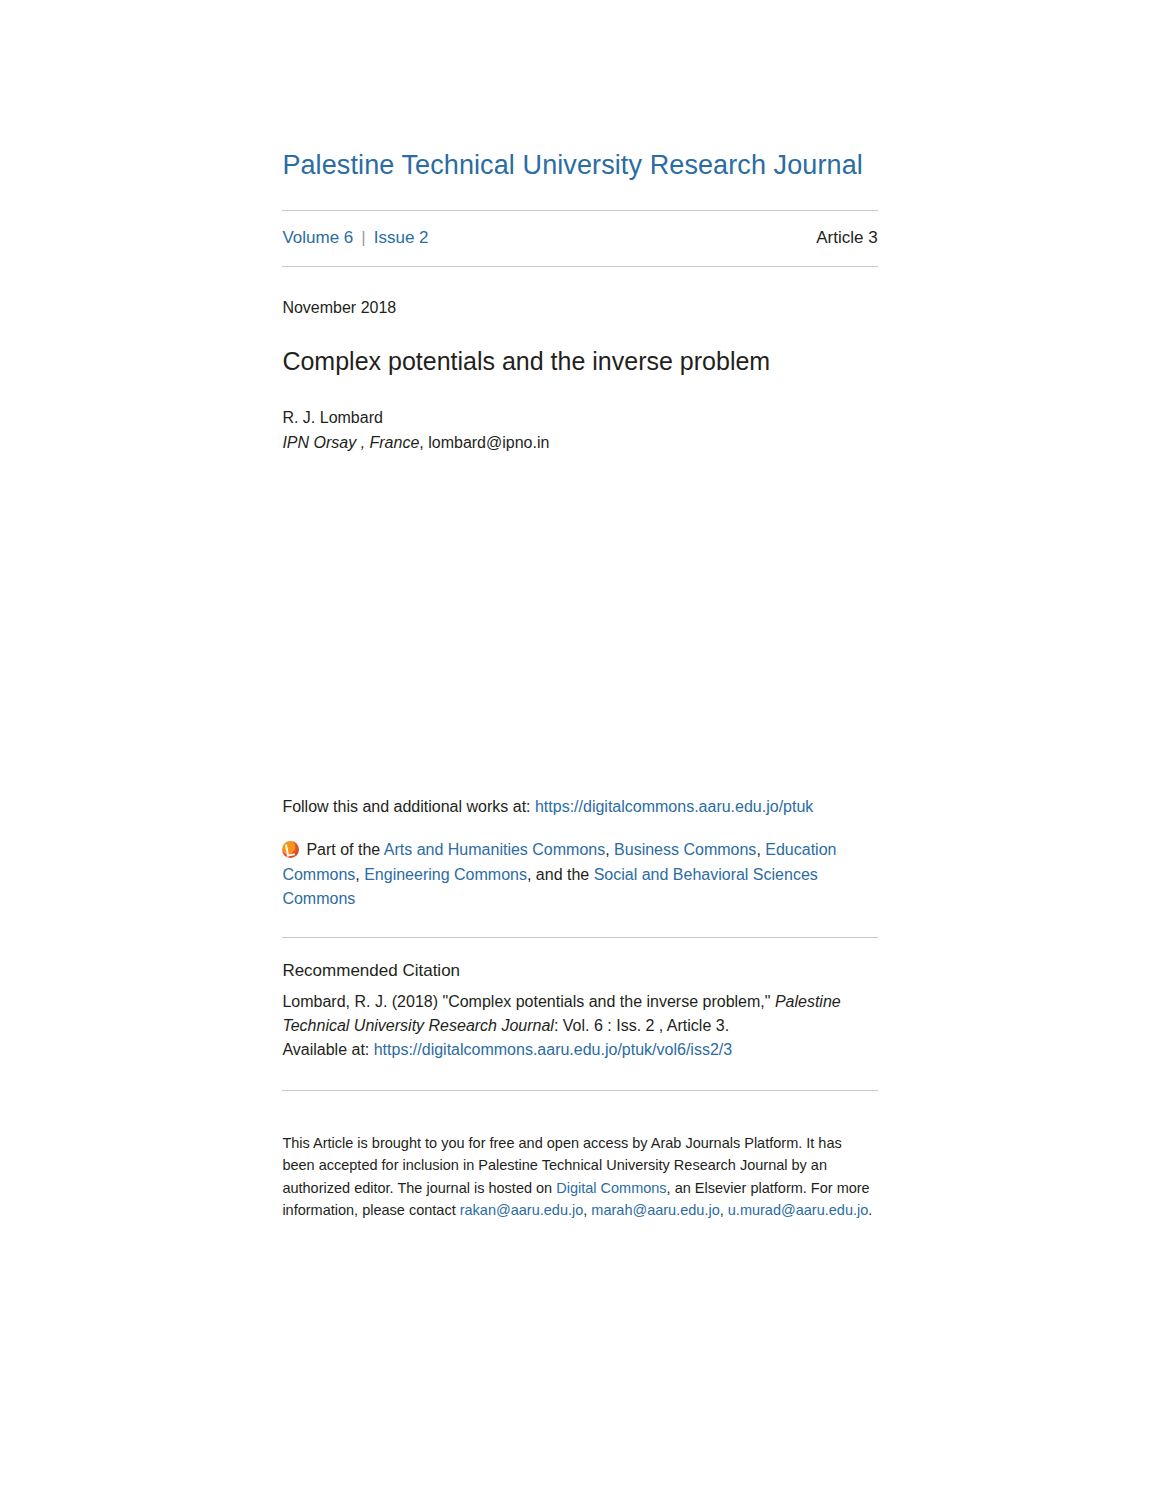Palestine Technical University Research Journal
Volume 6|Issue 2
Article 3
November 2018
Complex potentials and the inverse problem
R. J. Lombard
IPN Orsay , France, lombard@ipno.in
Follow this and additional works at: https://digitalcommons.aaru.edu.jo/ptuk
Part of the Arts and Humanities Commons, Business Commons, Education Commons, Engineering Commons, and the Social and Behavioral Sciences Commons
Recommended Citation
Lombard, R. J. (2018) "Complex potentials and the inverse problem," Palestine Technical University Research Journal: Vol. 6 : Iss. 2 , Article 3.
Available at: https://digitalcommons.aaru.edu.jo/ptuk/vol6/iss2/3
This Article is brought to you for free and open access by Arab Journals Platform. It has been accepted for inclusion in Palestine Technical University Research Journal by an authorized editor. The journal is hosted on Digital Commons, an Elsevier platform. For more information, please contact rakan@aaru.edu.jo, marah@aaru.edu.jo, u.murad@aaru.edu.jo.